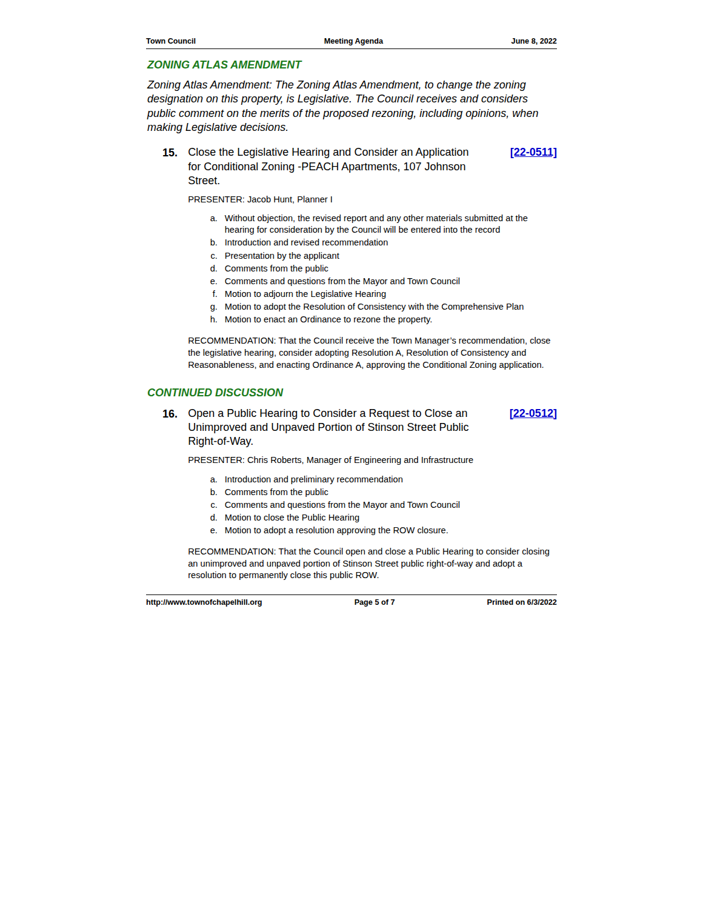Town Council
Meeting Agenda
June 8, 2022
ZONING ATLAS AMENDMENT
Zoning Atlas Amendment: The Zoning Atlas Amendment, to change the zoning designation on this property, is Legislative. The Council receives and considers public comment on the merits of the proposed rezoning, including opinions, when making Legislative decisions.
15.
Close the Legislative Hearing and Consider an Application for Conditional Zoning -PEACH Apartments, 107 Johnson Street. [22-0511]
PRESENTER: Jacob Hunt, Planner I
Without objection, the revised report and any other materials submitted at the hearing for consideration by the Council will be entered into the record
Introduction and revised recommendation
Presentation by the applicant
Comments from the public
Comments and questions from the Mayor and Town Council
Motion to adjourn the Legislative Hearing
Motion to adopt the Resolution of Consistency with the Comprehensive Plan
Motion to enact an Ordinance to rezone the property.
RECOMMENDATION: That the Council receive the Town Manager’s recommendation, close the legislative hearing, consider adopting Resolution A, Resolution of Consistency and Reasonableness, and enacting Ordinance A, approving the Conditional Zoning application.
CONTINUED DISCUSSION
16.
Open a Public Hearing to Consider a Request to Close an Unimproved and Unpaved Portion of Stinson Street Public Right-of-Way. [22-0512]
PRESENTER: Chris Roberts, Manager of Engineering and Infrastructure
Introduction and preliminary recommendation
Comments from the public
Comments and questions from the Mayor and Town Council
Motion to close the Public Hearing
Motion to adopt a resolution approving the ROW closure.
RECOMMENDATION: That the Council open and close a Public Hearing to consider closing an unimproved and unpaved portion of Stinson Street public right-of-way and adopt a resolution to permanently close this public ROW.
http://www.townofchapelhill.org
Page 5 of 7
Printed on 6/3/2022